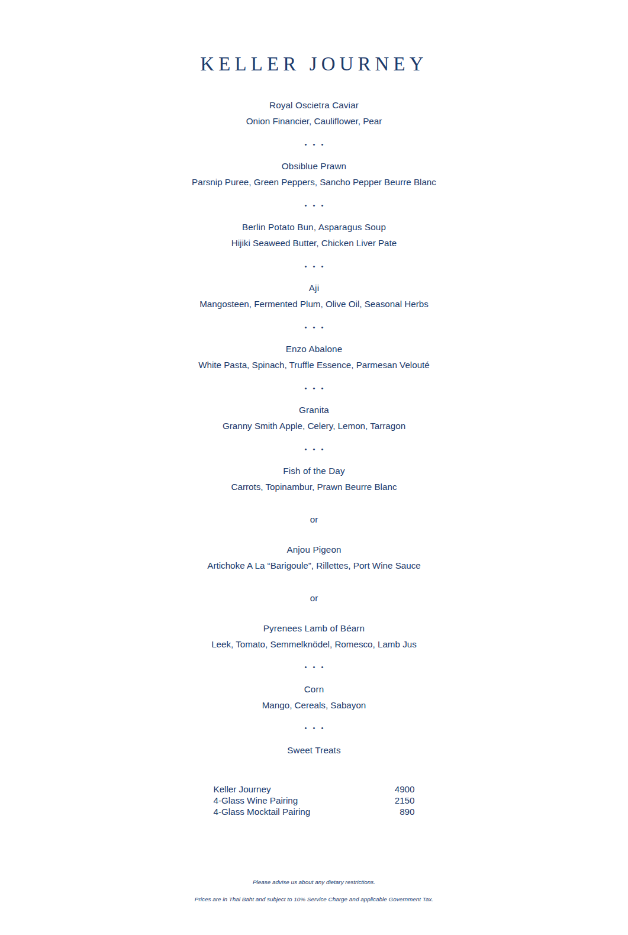KELLER JOURNEY
Royal Oscietra Caviar
Onion Financier, Cauliflower, Pear
•••
Obsiblue Prawn
Parsnip Puree, Green Peppers, Sancho Pepper Beurre Blanc
•••
Berlin Potato Bun, Asparagus Soup
Hijiki Seaweed Butter, Chicken Liver Pate
•••
Aji
Mangosteen, Fermented Plum, Olive Oil, Seasonal Herbs
•••
Enzo Abalone
White Pasta, Spinach, Truffle Essence, Parmesan Velouté
•••
Granita
Granny Smith Apple, Celery, Lemon, Tarragon
•••
Fish of the Day
Carrots, Topinambur, Prawn Beurre Blanc
or
Anjou Pigeon
Artichoke A La “Barigoule”, Rillettes, Port Wine Sauce
or
Pyrenees Lamb of Béarn
Leek, Tomato, Semmelknödel, Romesco, Lamb Jus
•••
Corn
Mango, Cereals, Sabayon
•••
Sweet Treats
| Keller Journey | 4900 |
| 4-Glass Wine Pairing | 2150 |
| 4-Glass Mocktail Pairing | 890 |
Please advise us about any dietary restrictions.
Prices are in Thai Baht and subject to 10% Service Charge and applicable Government Tax.